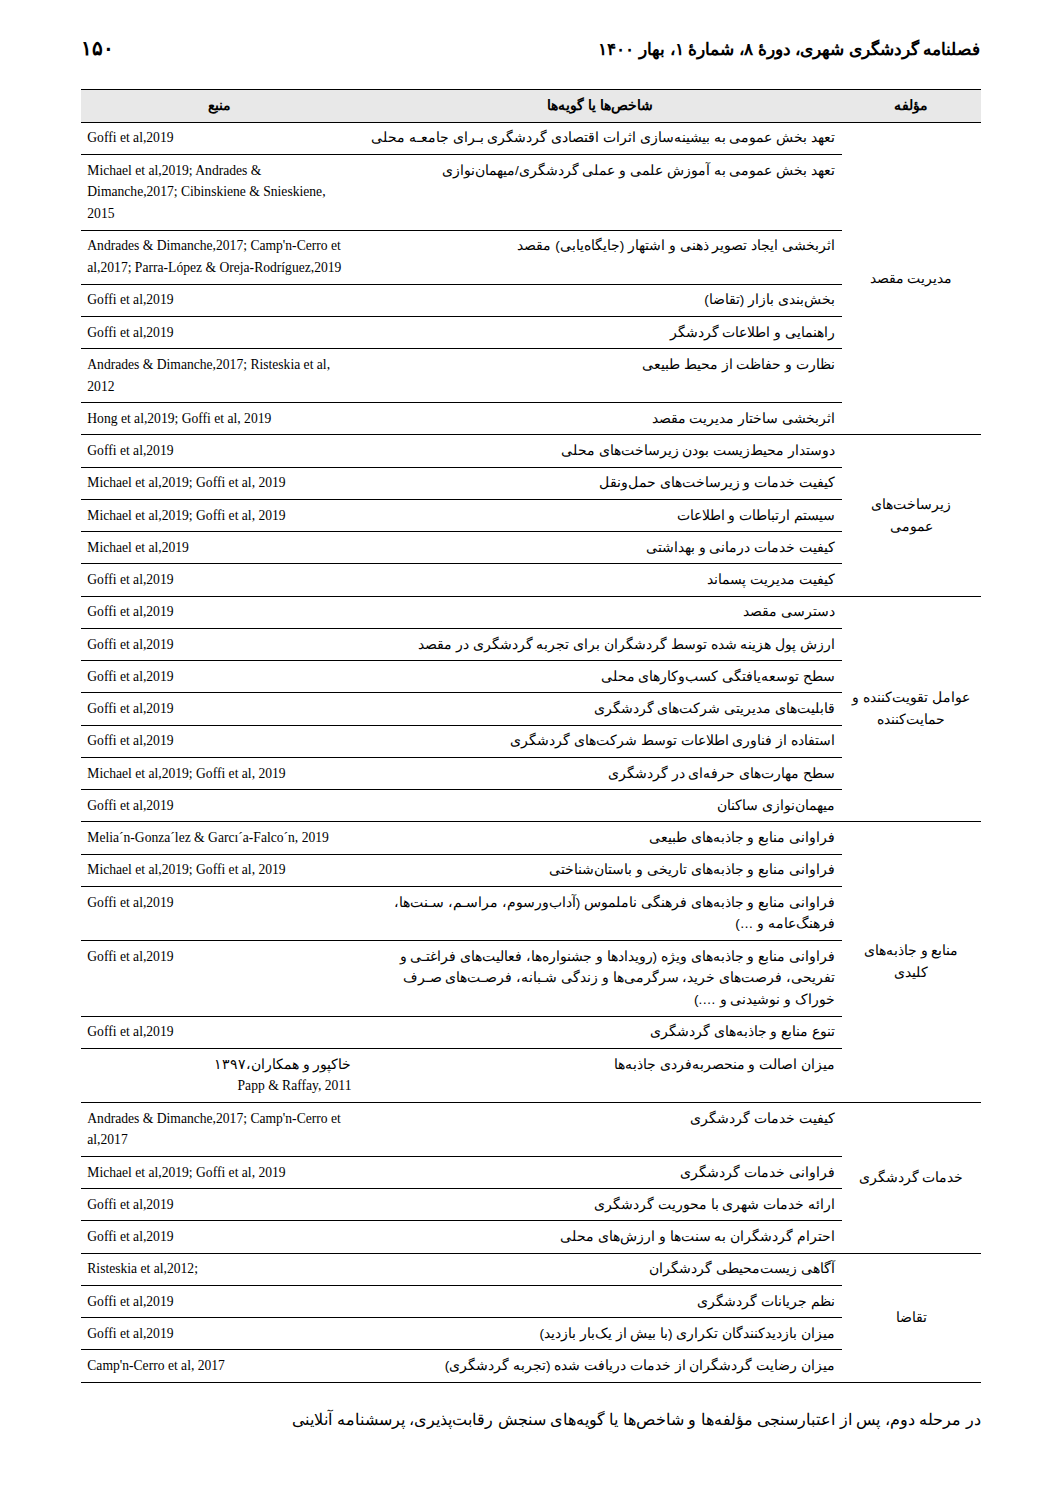فصلنامه گردشگری شهری، دورهٔ ۸، شمارهٔ ۱، بهار ۱۴۰۰ ۱۵۰
| مؤلفه | شاخص‌ها یا گویه‌ها | منبع |
| --- | --- | --- |
| مدیریت مقصد | تعهد بخش عمومی به بیشینه‌سازی اثرات اقتصادی گردشگری بـرای جامعـه محلی | Goffi et al,2019 |
| تعهد بخش عمومی به آموزش علمی و عملی گردشگری/میهمان‌نوازی | Michael et al,2019; Andrades & Dimanche,2017; Cibinskiene & Snieskiene, 2015 |
| اثربخشی ایجاد تصویر ذهنی و اشتهار (جایگاه‌یابی) مقصد | Andrades & Dimanche,2017; Camp'n-Cerro et al,2017; Parra-López & Oreja-Rodríguez,2019 |
| بخش‌بندی بازار (تقاضا) | Goffi et al,2019 |
| راهنمایی و اطلاعات گردشگر | Goffi et al,2019 |
| نظارت و حفاظت از محیط طبیعی | Andrades & Dimanche,2017; Risteskia et al, 2012 |
| اثربخشی ساختار مدیریت مقصد | Hong et al,2019; Goffi et al, 2019 |
| زیرساخت‌های عمومی | دوستدار محیط‌زیست بودن زیرساخت‌های محلی | Goffi et al,2019 |
| کیفیت خدمات و زیرساخت‌های حمل‌ونقل | Michael et al,2019; Goffi et al, 2019 |
| سیستم ارتباطات و اطلاعات | Michael et al,2019; Goffi et al, 2019 |
| کیفیت خدمات درمانی و بهداشتی | Michael et al,2019 |
| کیفیت مدیریت پسماند | Goffi et al,2019 |
| عوامل تقویت‌کننده و حمایت‌کننده | دسترسی مقصد | Goffi et al,2019 |
| ارزش پول هزینه شده توسط گردشگران برای تجربه گردشگری در مقصد | Goffi et al,2019 |
| سطح توسعه‌یافتگی کسب‌وکارهای محلی | Goffi et al,2019 |
| قابلیت‌های مدیریتی شرکت‌های گردشگری | Goffi et al,2019 |
| استفاده از فناوری اطلاعات توسط شرکت‌های گردشگری | Goffi et al,2019 |
| سطح مهارت‌های حرفه‌ای در گردشگری | Michael et al,2019; Goffi et al, 2019 |
| میهمان‌نوازی ساکنان | Goffi et al,2019 |
| منابع و جاذبه‌های کلیدی | فراوانی منابع و جاذبه‌های طبیعی | Melia´n-Gonza´lez & Garcı´a-Falco´n, 2019 |
| فراوانی منابع و جاذبه‌های تاریخی و باستان‌شناختی | Michael et al,2019; Goffi et al, 2019 |
| فراوانی منابع و جاذبه‌های فرهنگی ناملموس (آداب‌ورسوم، مراسـم، سـنت‌ها، فرهنگ‌عامه و …) | Goffi et al,2019 |
| فراوانی منابع و جاذبه‌های ویژه (رویدادها و جشنواره‌ها، فعالیت‌های فراغتـی و تفریحی، فرصت‌های خرید، سرگرمی‌ها و زندگی شـبانه، فرصـت‌های صـرف خوراک و نوشیدنی و ….) | Goffi et al,2019 |
| تنوع منابع و جاذبه‌های گردشگری | Goffi et al,2019 |
| میزان اصالت و منحصربه‌فردی جاذبه‌ها | خاکپور و همکاران،۱۳۹۷ Papp & Raffay, 2011 |
| خدمات گردشگری | کیفیت خدمات گردشگری | Andrades & Dimanche,2017; Camp'n-Cerro et al,2017 |
| فراوانی خدمات گردشگری | Michael et al,2019; Goffi et al, 2019 |
| ارائه خدمات شهری با محوریت گردشگری | Goffi et al,2019 |
| احترام گردشگران به سنت‌ها و ارزش‌های محلی | Goffi et al,2019 |
| تقاضا | آگاهی زیست‌محیطی گردشگران | Risteskia et al,2012; |
| نظم جریانات گردشگری | Goffi et al,2019 |
| میزان بازدیدکنندگان تکراری (با بیش از یک‌بار بازدید) | Goffi et al,2019 |
| میزان رضایت گردشگران از خدمات دریافت شده (تجربه گردشگری) | Camp'n-Cerro et al, 2017 |
در مرحله دوم، پس از اعتبارسنجی مؤلفه‌ها و شاخص‌ها یا گویه‌های سنجش رقابت‌پذیری، پرسشنامه آنلاینی